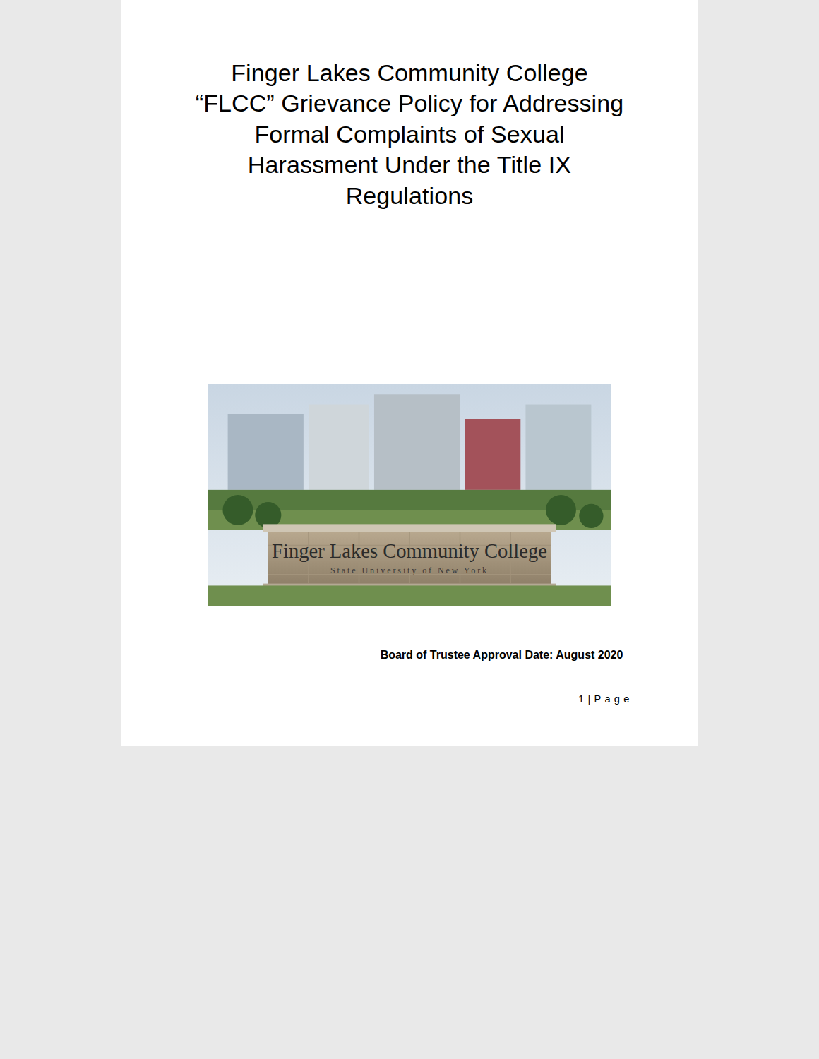Finger Lakes Community College “FLCC” Grievance Policy for Addressing Formal Complaints of Sexual Harassment Under the Title IX Regulations
Board of Trustee Approval Date: August 2020
1 | P a g e